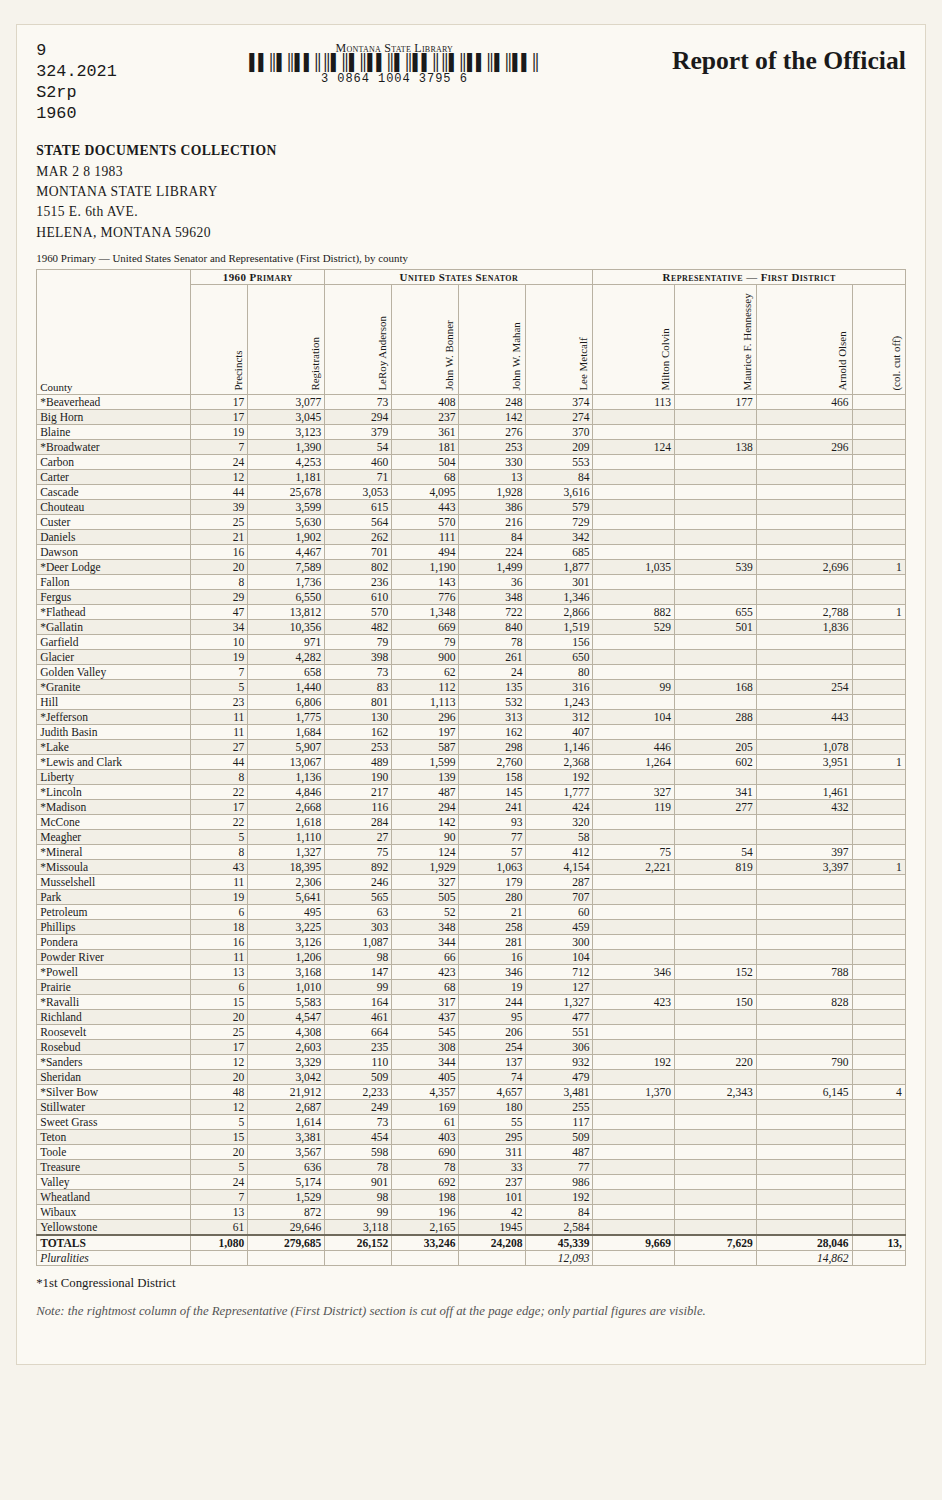9 324.2021 S2rp 1960
Montana State Library
▌▌║▌║▌▌║║▌║▌║▌▌║▌║▌▌║║▌║▌▌║▌║▌▌║
3 0864 1004 3795 6
Report of the Official
STATE DOCUMENTS COLLECTION
MAR 2 8 1983
MONTANA STATE LIBRARY
1515 E. 6th AVE.
HELENA, MONTANA 59620
1960 Primary — United States Senator and Representative (First District), by county
| County | 1960 Primary | United States Senator | Representative — First District |
| --- | --- | --- | --- |
| Precincts | Registration | LeRoy Anderson | John W. Bonner | John W. Mahan | Lee Metcalf | Milton Colvin | Maurice F. Hennessey | Arnold Olsen | (col. cut off) |
| *Beaverhead | 17 | 3,077 | 73 | 408 | 248 | 374 | 113 | 177 | 466 | |
| Big Horn | 17 | 3,045 | 294 | 237 | 142 | 274 | | | | |
| Blaine | 19 | 3,123 | 379 | 361 | 276 | 370 | | | | |
| *Broadwater | 7 | 1,390 | 54 | 181 | 253 | 209 | 124 | 138 | 296 | |
| Carbon | 24 | 4,253 | 460 | 504 | 330 | 553 | | | | |
| Carter | 12 | 1,181 | 71 | 68 | 13 | 84 | | | | |
| Cascade | 44 | 25,678 | 3,053 | 4,095 | 1,928 | 3,616 | | | | |
| Chouteau | 39 | 3,599 | 615 | 443 | 386 | 579 | | | | |
| Custer | 25 | 5,630 | 564 | 570 | 216 | 729 | | | | |
| Daniels | 21 | 1,902 | 262 | 111 | 84 | 342 | | | | |
| Dawson | 16 | 4,467 | 701 | 494 | 224 | 685 | | | | |
| *Deer Lodge | 20 | 7,589 | 802 | 1,190 | 1,499 | 1,877 | 1,035 | 539 | 2,696 | 1 |
| Fallon | 8 | 1,736 | 236 | 143 | 36 | 301 | | | | |
| Fergus | 29 | 6,550 | 610 | 776 | 348 | 1,346 | | | | |
| *Flathead | 47 | 13,812 | 570 | 1,348 | 722 | 2,866 | 882 | 655 | 2,788 | 1 |
| *Gallatin | 34 | 10,356 | 482 | 669 | 840 | 1,519 | 529 | 501 | 1,836 | |
| Garfield | 10 | 971 | 79 | 79 | 78 | 156 | | | | |
| Glacier | 19 | 4,282 | 398 | 900 | 261 | 650 | | | | |
| Golden Valley | 7 | 658 | 73 | 62 | 24 | 80 | | | | |
| *Granite | 5 | 1,440 | 83 | 112 | 135 | 316 | 99 | 168 | 254 | |
| Hill | 23 | 6,806 | 801 | 1,113 | 532 | 1,243 | | | | |
| *Jefferson | 11 | 1,775 | 130 | 296 | 313 | 312 | 104 | 288 | 443 | |
| Judith Basin | 11 | 1,684 | 162 | 197 | 162 | 407 | | | | |
| *Lake | 27 | 5,907 | 253 | 587 | 298 | 1,146 | 446 | 205 | 1,078 | |
| *Lewis and Clark | 44 | 13,067 | 489 | 1,599 | 2,760 | 2,368 | 1,264 | 602 | 3,951 | 1 |
| Liberty | 8 | 1,136 | 190 | 139 | 158 | 192 | | | | |
| *Lincoln | 22 | 4,846 | 217 | 487 | 145 | 1,777 | 327 | 341 | 1,461 | |
| *Madison | 17 | 2,668 | 116 | 294 | 241 | 424 | 119 | 277 | 432 | |
| McCone | 22 | 1,618 | 284 | 142 | 93 | 320 | | | | |
| Meagher | 5 | 1,110 | 27 | 90 | 77 | 58 | | | | |
| *Mineral | 8 | 1,327 | 75 | 124 | 57 | 412 | 75 | 54 | 397 | |
| *Missoula | 43 | 18,395 | 892 | 1,929 | 1,063 | 4,154 | 2,221 | 819 | 3,397 | 1 |
| Musselshell | 11 | 2,306 | 246 | 327 | 179 | 287 | | | | |
| Park | 19 | 5,641 | 565 | 505 | 280 | 707 | | | | |
| Petroleum | 6 | 495 | 63 | 52 | 21 | 60 | | | | |
| Phillips | 18 | 3,225 | 303 | 348 | 258 | 459 | | | | |
| Pondera | 16 | 3,126 | 1,087 | 344 | 281 | 300 | | | | |
| Powder River | 11 | 1,206 | 98 | 66 | 16 | 104 | | | | |
| *Powell | 13 | 3,168 | 147 | 423 | 346 | 712 | 346 | 152 | 788 | |
| Prairie | 6 | 1,010 | 99 | 68 | 19 | 127 | | | | |
| *Ravalli | 15 | 5,583 | 164 | 317 | 244 | 1,327 | 423 | 150 | 828 | |
| Richland | 20 | 4,547 | 461 | 437 | 95 | 477 | | | | |
| Roosevelt | 25 | 4,308 | 664 | 545 | 206 | 551 | | | | |
| Rosebud | 17 | 2,603 | 235 | 308 | 254 | 306 | | | | |
| *Sanders | 12 | 3,329 | 110 | 344 | 137 | 932 | 192 | 220 | 790 | |
| Sheridan | 20 | 3,042 | 509 | 405 | 74 | 479 | | | | |
| *Silver Bow | 48 | 21,912 | 2,233 | 4,357 | 4,657 | 3,481 | 1,370 | 2,343 | 6,145 | 4 |
| Stillwater | 12 | 2,687 | 249 | 169 | 180 | 255 | | | | |
| Sweet Grass | 5 | 1,614 | 73 | 61 | 55 | 117 | | | | |
| Teton | 15 | 3,381 | 454 | 403 | 295 | 509 | | | | |
| Toole | 20 | 3,567 | 598 | 690 | 311 | 487 | | | | |
| Treasure | 5 | 636 | 78 | 78 | 33 | 77 | | | | |
| Valley | 24 | 5,174 | 901 | 692 | 237 | 986 | | | | |
| Wheatland | 7 | 1,529 | 98 | 198 | 101 | 192 | | | | |
| Wibaux | 13 | 872 | 99 | 196 | 42 | 84 | | | | |
| Yellowstone | 61 | 29,646 | 3,118 | 2,165 | 1945 | 2,584 | | | | |
| TOTALS | 1,080 | 279,685 | 26,152 | 33,246 | 24,208 | 45,339 | 9,669 | 7,629 | 28,046 | 13, |
| Pluralities | | | | | | 12,093 | | | 14,862 | |
*1st Congressional District
Note: the rightmost column of the Representative (First District) section is cut off at the page edge; only partial figures are visible.